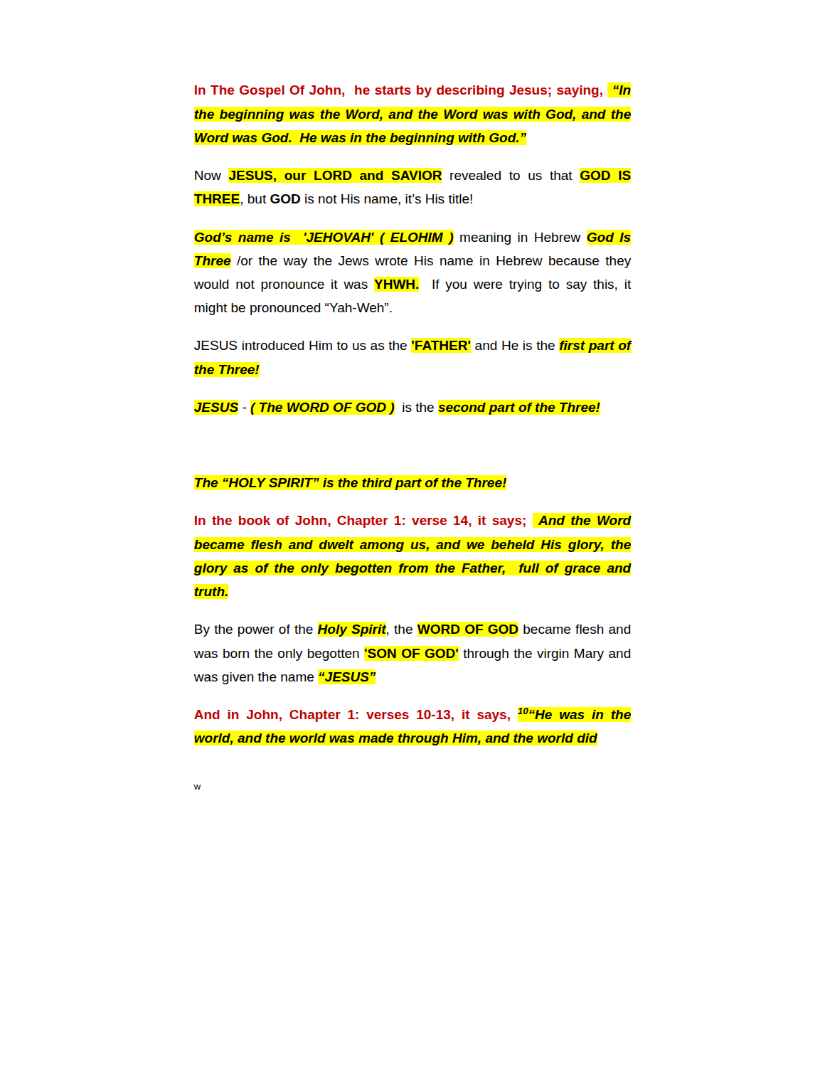In The Gospel Of John, he starts by describing Jesus; saying, “In the beginning was the Word, and the Word was with God, and the Word was God. He was in the beginning with God.”
Now JESUS, our LORD and SAVIOR revealed to us that GOD IS THREE, but GOD is not His name, it’s His title!
God’s name is 'JEHOVAH' ( ELOHIM ) meaning in Hebrew God Is Three /or the way the Jews wrote His name in Hebrew because they would not pronounce it was YHWH. If you were trying to say this, it might be pronounced “Yah-Weh”.
JESUS introduced Him to us as the 'FATHER' and He is the first part of the Three!
JESUS - ( The WORD OF GOD ) is the second part of the Three!
The “HOLY SPIRIT” is the third part of the Three!
In the book of John, Chapter 1: verse 14, it says; And the Word became flesh and dwelt among us, and we beheld His glory, the glory as of the only begotten from the Father, full of grace and truth.
By the power of the Holy Spirit, the WORD OF GOD became flesh and was born the only begotten 'SON OF GOD' through the virgin Mary and was given the name “JESUS”
And in John, Chapter 1: verses 10-13, it says, 10“He was in the world, and the world was made through Him, and the world did
w